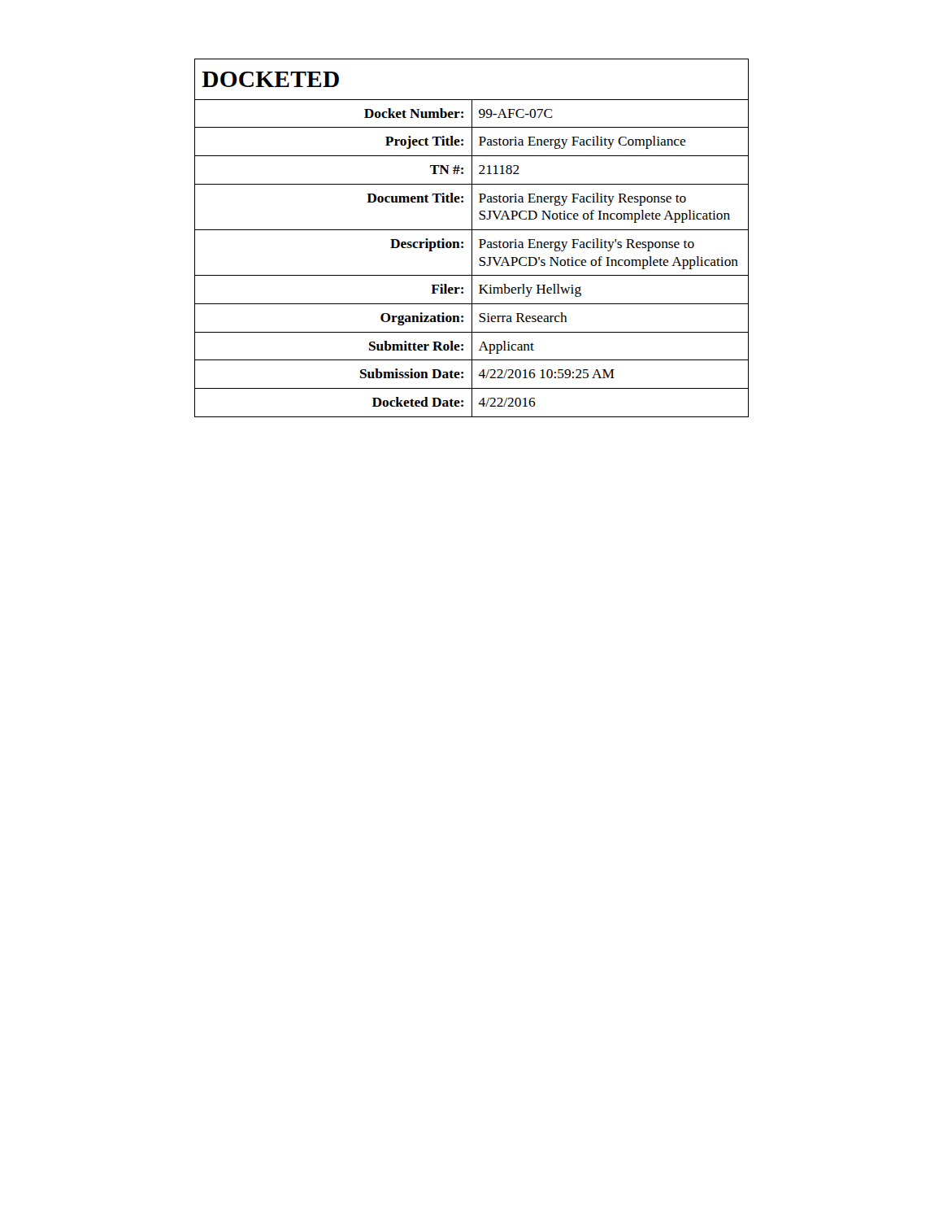| DOCKETED |
| Docket Number: | 99-AFC-07C |
| Project Title: | Pastoria Energy Facility Compliance |
| TN #: | 211182 |
| Document Title: | Pastoria Energy Facility Response to SJVAPCD Notice of Incomplete Application |
| Description: | Pastoria Energy Facility's Response to SJVAPCD's Notice of Incomplete Application |
| Filer: | Kimberly Hellwig |
| Organization: | Sierra Research |
| Submitter Role: | Applicant |
| Submission Date: | 4/22/2016 10:59:25 AM |
| Docketed Date: | 4/22/2016 |